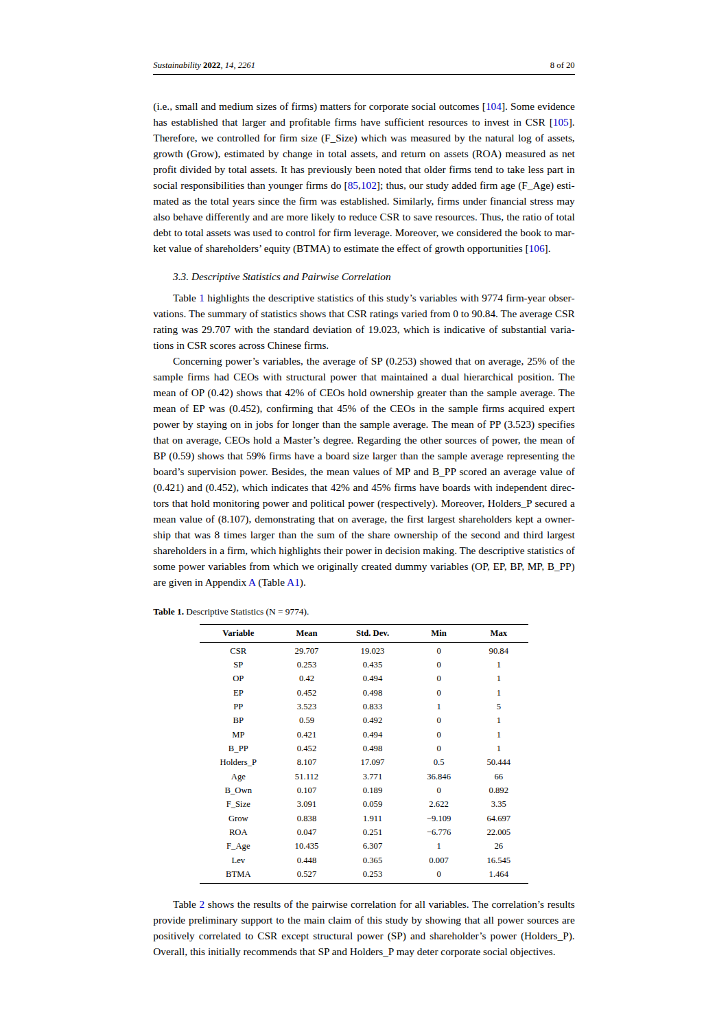Sustainability 2022, 14, 2261
8 of 20
(i.e., small and medium sizes of firms) matters for corporate social outcomes [104]. Some evidence has established that larger and profitable firms have sufficient resources to invest in CSR [105]. Therefore, we controlled for firm size (F_Size) which was measured by the natural log of assets, growth (Grow), estimated by change in total assets, and return on assets (ROA) measured as net profit divided by total assets. It has previously been noted that older firms tend to take less part in social responsibilities than younger firms do [85,102]; thus, our study added firm age (F_Age) estimated as the total years since the firm was established. Similarly, firms under financial stress may also behave differently and are more likely to reduce CSR to save resources. Thus, the ratio of total debt to total assets was used to control for firm leverage. Moreover, we considered the book to market value of shareholders’ equity (BTMA) to estimate the effect of growth opportunities [106].
3.3. Descriptive Statistics and Pairwise Correlation
Table 1 highlights the descriptive statistics of this study’s variables with 9774 firm-year observations. The summary of statistics shows that CSR ratings varied from 0 to 90.84. The average CSR rating was 29.707 with the standard deviation of 19.023, which is indicative of substantial variations in CSR scores across Chinese firms.
Concerning power’s variables, the average of SP (0.253) showed that on average, 25% of the sample firms had CEOs with structural power that maintained a dual hierarchical position. The mean of OP (0.42) shows that 42% of CEOs hold ownership greater than the sample average. The mean of EP was (0.452), confirming that 45% of the CEOs in the sample firms acquired expert power by staying on in jobs for longer than the sample average. The mean of PP (3.523) specifies that on average, CEOs hold a Master’s degree. Regarding the other sources of power, the mean of BP (0.59) shows that 59% firms have a board size larger than the sample average representing the board’s supervision power. Besides, the mean values of MP and B_PP scored an average value of (0.421) and (0.452), which indicates that 42% and 45% firms have boards with independent directors that hold monitoring power and political power (respectively). Moreover, Holders_P secured a mean value of (8.107), demonstrating that on average, the first largest shareholders kept a ownership that was 8 times larger than the sum of the share ownership of the second and third largest shareholders in a firm, which highlights their power in decision making. The descriptive statistics of some power variables from which we originally created dummy variables (OP, EP, BP, MP, B_PP) are given in Appendix A (Table A1).
Table 1. Descriptive Statistics (N = 9774).
| Variable | Mean | Std. Dev. | Min | Max |
| --- | --- | --- | --- | --- |
| CSR | 29.707 | 19.023 | 0 | 90.84 |
| SP | 0.253 | 0.435 | 0 | 1 |
| OP | 0.42 | 0.494 | 0 | 1 |
| EP | 0.452 | 0.498 | 0 | 1 |
| PP | 3.523 | 0.833 | 1 | 5 |
| BP | 0.59 | 0.492 | 0 | 1 |
| MP | 0.421 | 0.494 | 0 | 1 |
| B_PP | 0.452 | 0.498 | 0 | 1 |
| Holders_P | 8.107 | 17.097 | 0.5 | 50.444 |
| Age | 51.112 | 3.771 | 36.846 | 66 |
| B_Own | 0.107 | 0.189 | 0 | 0.892 |
| F_Size | 3.091 | 0.059 | 2.622 | 3.35 |
| Grow | 0.838 | 1.911 | −9.109 | 64.697 |
| ROA | 0.047 | 0.251 | −6.776 | 22.005 |
| F_Age | 10.435 | 6.307 | 1 | 26 |
| Lev | 0.448 | 0.365 | 0.007 | 16.545 |
| BTMA | 0.527 | 0.253 | 0 | 1.464 |
Table 2 shows the results of the pairwise correlation for all variables. The correlation’s results provide preliminary support to the main claim of this study by showing that all power sources are positively correlated to CSR except structural power (SP) and shareholder’s power (Holders_P). Overall, this initially recommends that SP and Holders_P may deter corporate social objectives.